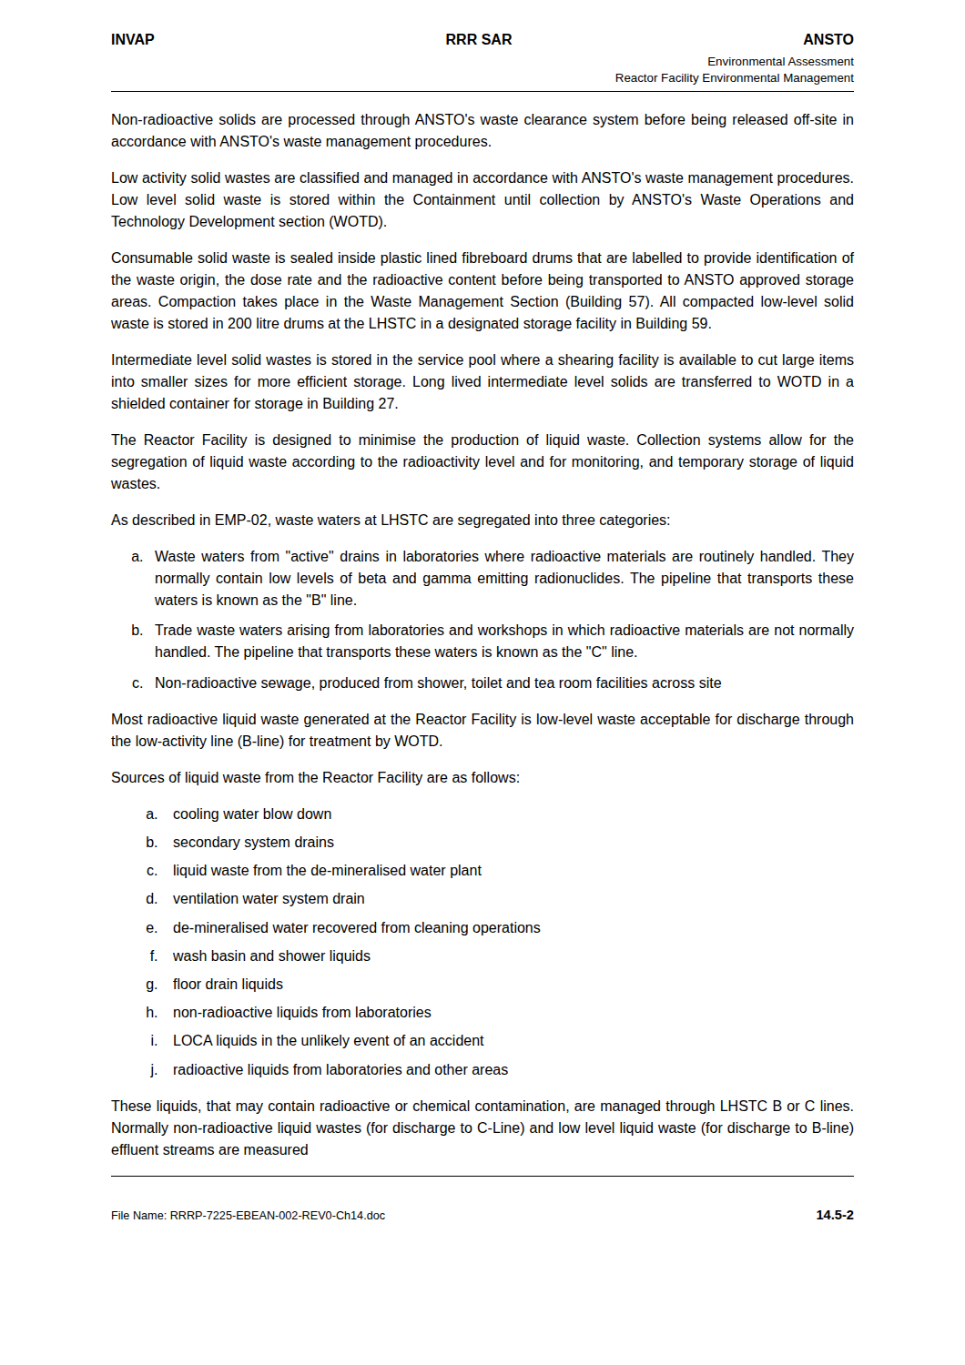INVAP RRR SAR ANSTO
Environmental Assessment
Reactor Facility Environmental Management
Non-radioactive solids are processed through ANSTO's waste clearance system before being released off-site in accordance with ANSTO's waste management procedures.
Low activity solid wastes are classified and managed in accordance with ANSTO's waste management procedures. Low level solid waste is stored within the Containment until collection by ANSTO's Waste Operations and Technology Development section (WOTD).
Consumable solid waste is sealed inside plastic lined fibreboard drums that are labelled to provide identification of the waste origin, the dose rate and the radioactive content before being transported to ANSTO approved storage areas. Compaction takes place in the Waste Management Section (Building 57). All compacted low-level solid waste is stored in 200 litre drums at the LHSTC in a designated storage facility in Building 59.
Intermediate level solid wastes is stored in the service pool where a shearing facility is available to cut large items into smaller sizes for more efficient storage. Long lived intermediate level solids are transferred to WOTD in a shielded container for storage in Building 27.
The Reactor Facility is designed to minimise the production of liquid waste. Collection systems allow for the segregation of liquid waste according to the radioactivity level and for monitoring, and temporary storage of liquid wastes.
As described in EMP-02, waste waters at LHSTC are segregated into three categories:
Waste waters from "active" drains in laboratories where radioactive materials are routinely handled. They normally contain low levels of beta and gamma emitting radionuclides. The pipeline that transports these waters is known as the "B" line.
Trade waste waters arising from laboratories and workshops in which radioactive materials are not normally handled. The pipeline that transports these waters is known as the "C" line.
Non-radioactive sewage, produced from shower, toilet and tea room facilities across site
Most radioactive liquid waste generated at the Reactor Facility is low-level waste acceptable for discharge through the low-activity line (B-line) for treatment by WOTD.
Sources of liquid waste from the Reactor Facility are as follows:
cooling water blow down
secondary system drains
liquid waste from the de-mineralised water plant
ventilation water system drain
de-mineralised water recovered from cleaning operations
wash basin and shower liquids
floor drain liquids
non-radioactive liquids from laboratories
LOCA liquids in the unlikely event of an accident
radioactive liquids from laboratories and other areas
These liquids, that may contain radioactive or chemical contamination, are managed through LHSTC B or C lines. Normally non-radioactive liquid wastes (for discharge to C-Line) and low level liquid waste (for discharge to B-line) effluent streams are measured
File Name: RRRP-7225-EBEAN-002-REV0-Ch14.doc 14.5-2